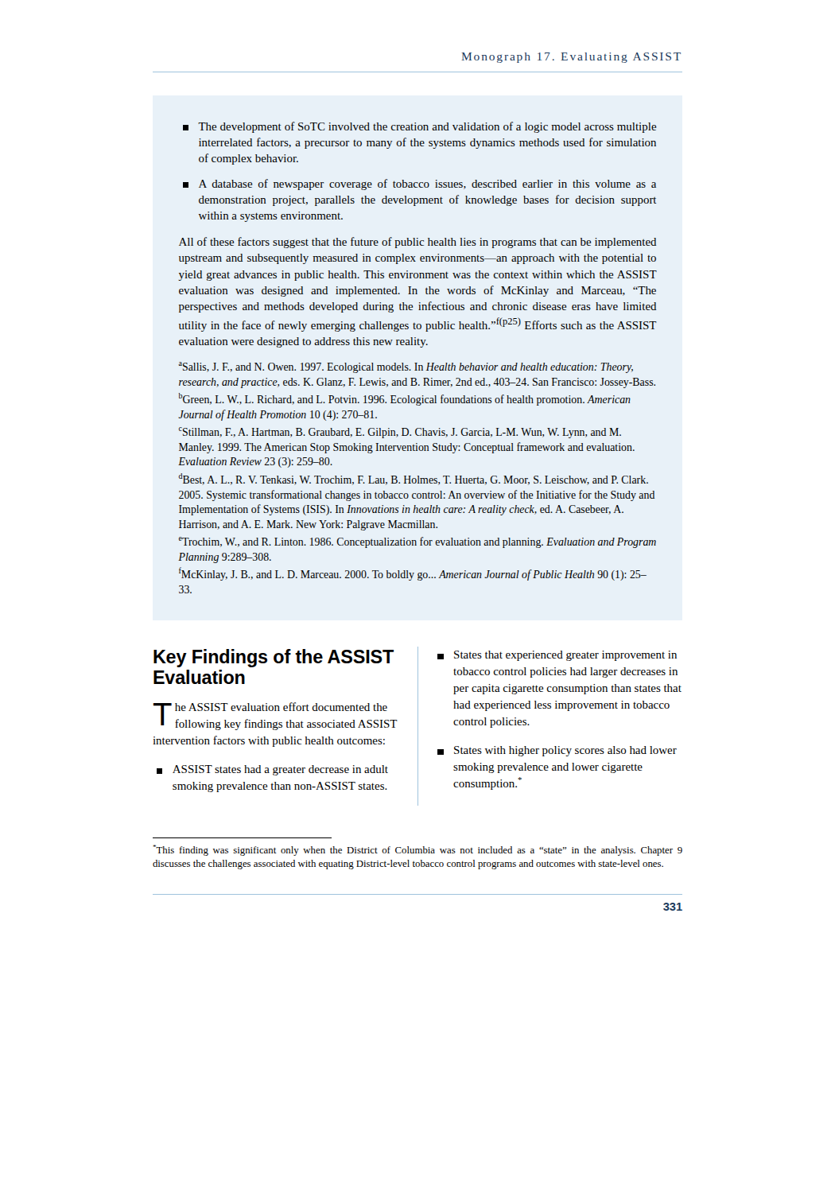Monograph 17. Evaluating ASSIST
The development of SoTC involved the creation and validation of a logic model across multiple interrelated factors, a precursor to many of the systems dynamics methods used for simulation of complex behavior.
A database of newspaper coverage of tobacco issues, described earlier in this volume as a demonstration project, parallels the development of knowledge bases for decision support within a systems environment.
All of these factors suggest that the future of public health lies in programs that can be implemented upstream and subsequently measured in complex environments—an approach with the potential to yield great advances in public health. This environment was the context within which the ASSIST evaluation was designed and implemented. In the words of McKinlay and Marceau, “The perspectives and methods developed during the infectious and chronic disease eras have limited utility in the face of newly emerging challenges to public health.”f(p25) Efforts such as the ASSIST evaluation were designed to address this new reality.
aSallis, J. F., and N. Owen. 1997. Ecological models. In Health behavior and health education: Theory, research, and practice, eds. K. Glanz, F. Lewis, and B. Rimer, 2nd ed., 403–24. San Francisco: Jossey-Bass.
bGreen, L. W., L. Richard, and L. Potvin. 1996. Ecological foundations of health promotion. American Journal of Health Promotion 10 (4): 270–81.
cStillman, F., A. Hartman, B. Graubard, E. Gilpin, D. Chavis, J. Garcia, L-M. Wun, W. Lynn, and M. Manley. 1999. The American Stop Smoking Intervention Study: Conceptual framework and evaluation. Evaluation Review 23 (3): 259–80.
dBest, A. L., R. V. Tenkasi, W. Trochim, F. Lau, B. Holmes, T. Huerta, G. Moor, S. Leischow, and P. Clark. 2005. Systemic transformational changes in tobacco control: An overview of the Initiative for the Study and Implementation of Systems (ISIS). In Innovations in health care: A reality check, ed. A. Casebeer, A. Harrison, and A. E. Mark. New York: Palgrave Macmillan.
eTrochim, W., and R. Linton. 1986. Conceptualization for evaluation and planning. Evaluation and Program Planning 9:289–308.
fMcKinlay, J. B., and L. D. Marceau. 2000. To boldly go... American Journal of Public Health 90 (1): 25–33.
Key Findings of the ASSIST Evaluation
The ASSIST evaluation effort documented the following key findings that associated ASSIST intervention factors with public health outcomes:
ASSIST states had a greater decrease in adult smoking prevalence than non-ASSIST states.
States that experienced greater improvement in tobacco control policies had larger decreases in per capita cigarette consumption than states that had experienced less improvement in tobacco control policies.
States with higher policy scores also had lower smoking prevalence and lower cigarette consumption.*
*This finding was significant only when the District of Columbia was not included as a “state” in the analysis. Chapter 9 discusses the challenges associated with equating District-level tobacco control programs and outcomes with state-level ones.
331